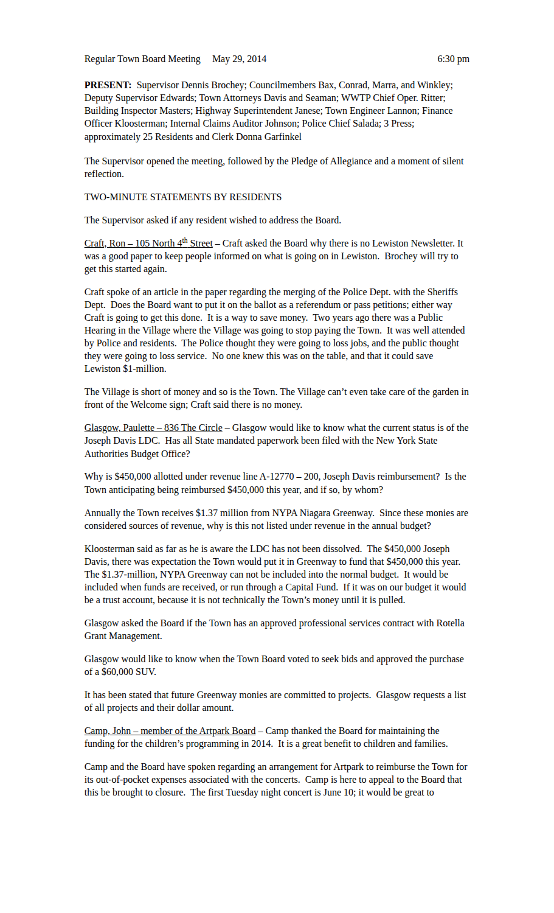Regular Town Board Meeting May 29, 2014 6:30 pm
PRESENT: Supervisor Dennis Brochey; Councilmembers Bax, Conrad, Marra, and Winkley; Deputy Supervisor Edwards; Town Attorneys Davis and Seaman; WWTP Chief Oper. Ritter; Building Inspector Masters; Highway Superintendent Janese; Town Engineer Lannon; Finance Officer Kloosterman; Internal Claims Auditor Johnson; Police Chief Salada; 3 Press; approximately 25 Residents and Clerk Donna Garfinkel
The Supervisor opened the meeting, followed by the Pledge of Allegiance and a moment of silent reflection.
TWO-MINUTE STATEMENTS BY RESIDENTS
The Supervisor asked if any resident wished to address the Board.
Craft, Ron – 105 North 4th Street – Craft asked the Board why there is no Lewiston Newsletter. It was a good paper to keep people informed on what is going on in Lewiston. Brochey will try to get this started again.
Craft spoke of an article in the paper regarding the merging of the Police Dept. with the Sheriffs Dept. Does the Board want to put it on the ballot as a referendum or pass petitions; either way Craft is going to get this done. It is a way to save money. Two years ago there was a Public Hearing in the Village where the Village was going to stop paying the Town. It was well attended by Police and residents. The Police thought they were going to loss jobs, and the public thought they were going to loss service. No one knew this was on the table, and that it could save Lewiston $1-million.
The Village is short of money and so is the Town. The Village can’t even take care of the garden in front of the Welcome sign; Craft said there is no money.
Glasgow, Paulette – 836 The Circle – Glasgow would like to know what the current status is of the Joseph Davis LDC. Has all State mandated paperwork been filed with the New York State Authorities Budget Office?
Why is $450,000 allotted under revenue line A-12770 – 200, Joseph Davis reimbursement? Is the Town anticipating being reimbursed $450,000 this year, and if so, by whom?
Annually the Town receives $1.37 million from NYPA Niagara Greenway. Since these monies are considered sources of revenue, why is this not listed under revenue in the annual budget?
Kloosterman said as far as he is aware the LDC has not been dissolved. The $450,000 Joseph Davis, there was expectation the Town would put it in Greenway to fund that $450,000 this year. The $1.37-million, NYPA Greenway can not be included into the normal budget. It would be included when funds are received, or run through a Capital Fund. If it was on our budget it would be a trust account, because it is not technically the Town’s money until it is pulled.
Glasgow asked the Board if the Town has an approved professional services contract with Rotella Grant Management.
Glasgow would like to know when the Town Board voted to seek bids and approved the purchase of a $60,000 SUV.
It has been stated that future Greenway monies are committed to projects. Glasgow requests a list of all projects and their dollar amount.
Camp, John – member of the Artpark Board – Camp thanked the Board for maintaining the funding for the children’s programming in 2014. It is a great benefit to children and families.
Camp and the Board have spoken regarding an arrangement for Artpark to reimburse the Town for its out-of-pocket expenses associated with the concerts. Camp is here to appeal to the Board that this be brought to closure. The first Tuesday night concert is June 10; it would be great to